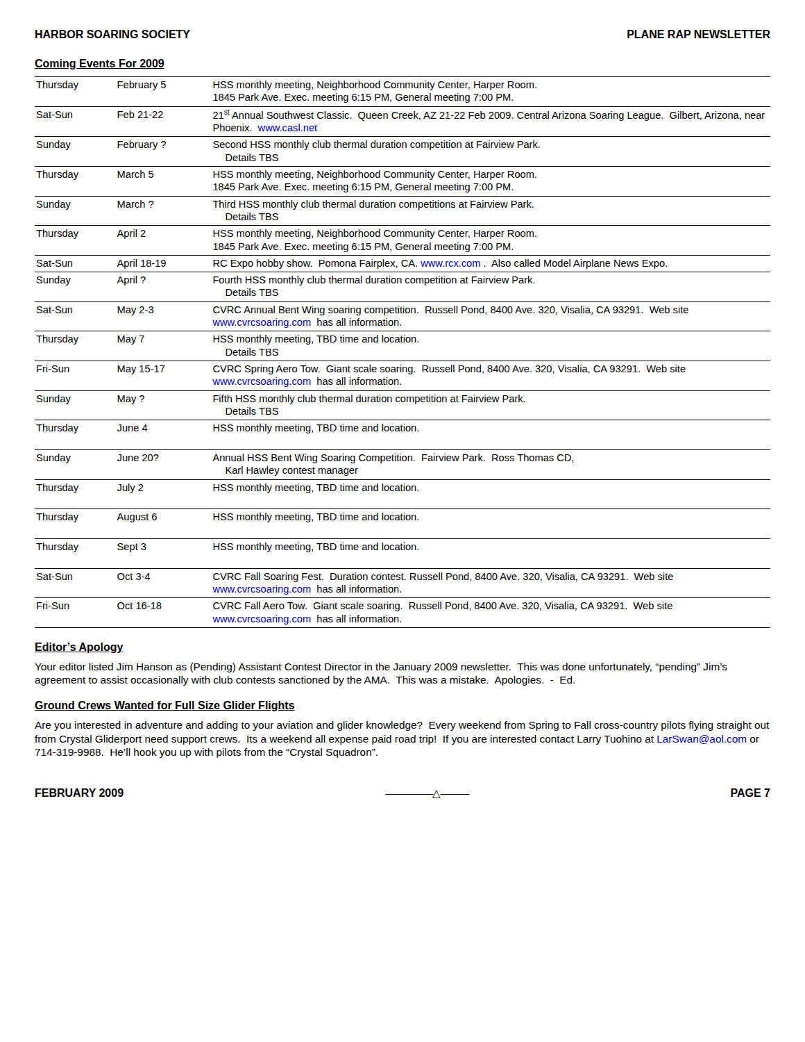HARBOR SOARING SOCIETY PLANE RAP NEWSLETTER
Coming Events For 2009
| Thursday | February 5 | HSS monthly meeting, Neighborhood Community Center, Harper Room. 1845 Park Ave. Exec. meeting 6:15 PM, General meeting 7:00 PM. |
| Sat-Sun | Feb 21-22 | 21 st Annual Southwest Classic. Queen Creek, AZ 21-22 Feb 2009. Central Arizona Soaring League. Gilbert, Arizona, near Phoenix. www.casl.net |
| Sunday | February ? | Second HSS monthly club thermal duration competition at Fairview Park. Details TBS |
| Thursday | March 5 | HSS monthly meeting, Neighborhood Community Center, Harper Room. 1845 Park Ave. Exec. meeting 6:15 PM, General meeting 7:00 PM. |
| Sunday | March ? | Third HSS monthly club thermal duration competitions at Fairview Park. Details TBS |
| Thursday | April 2 | HSS monthly meeting, Neighborhood Community Center, Harper Room. 1845 Park Ave. Exec. meeting 6:15 PM, General meeting 7:00 PM. |
| Sat-Sun | April 18-19 | RC Expo hobby show. Pomona Fairplex, CA. www.rcx.com . Also called Model Airplane News Expo. |
| Sunday | April ? | Fourth HSS monthly club thermal duration competition at Fairview Park. Details TBS |
| Sat-Sun | May 2-3 | CVRC Annual Bent Wing soaring competition. Russell Pond, 8400 Ave. 320, Visalia, CA 93291. Web site www.cvrcsoaring.com has all information. |
| Thursday | May 7 | HSS monthly meeting, TBD time and location. Details TBS |
| Fri-Sun | May 15-17 | CVRC Spring Aero Tow. Giant scale soaring. Russell Pond, 8400 Ave. 320, Visalia, CA 93291. Web site www.cvrcsoaring.com has all information. |
| Sunday | May ? | Fifth HSS monthly club thermal duration competition at Fairview Park. Details TBS |
| Thursday | June 4 | HSS monthly meeting, TBD time and location. |
| Sunday | June 20? | Annual HSS Bent Wing Soaring Competition. Fairview Park. Ross Thomas CD, Karl Hawley contest manager |
| Thursday | July 2 | HSS monthly meeting, TBD time and location. |
| Thursday | August 6 | HSS monthly meeting, TBD time and location. |
| Thursday | Sept 3 | HSS monthly meeting, TBD time and location. |
| Sat-Sun | Oct 3-4 | CVRC Fall Soaring Fest. Duration contest. Russell Pond, 8400 Ave. 320, Visalia, CA 93291. Web site www.cvrcsoaring.com has all information. |
| Fri-Sun | Oct 16-18 | CVRC Fall Aero Tow. Giant scale soaring. Russell Pond, 8400 Ave. 320, Visalia, CA 93291. Web site www.cvrcsoaring.com has all information. |
Editor’s Apology
Your editor listed Jim Hanson as (Pending) Assistant Contest Director in the January 2009 newsletter. This was done unfortunately, “pending” Jim’s agreement to assist occasionally with club contests sanctioned by the AMA. This was a mistake. Apologies. - Ed.
Ground Crews Wanted for Full Size Glider Flights
Are you interested in adventure and adding to your aviation and glider knowledge? Every weekend from Spring to Fall cross-country pilots flying straight out from Crystal Gliderport need support crews. Its a weekend all expense paid road trip! If you are interested contact Larry Tuohino at LarSwan@aol.com or 714-319-9988. He’ll hook you up with pilots from the “Crystal Squadron”.
FEBRUARY 2009 —————△——— PAGE 7